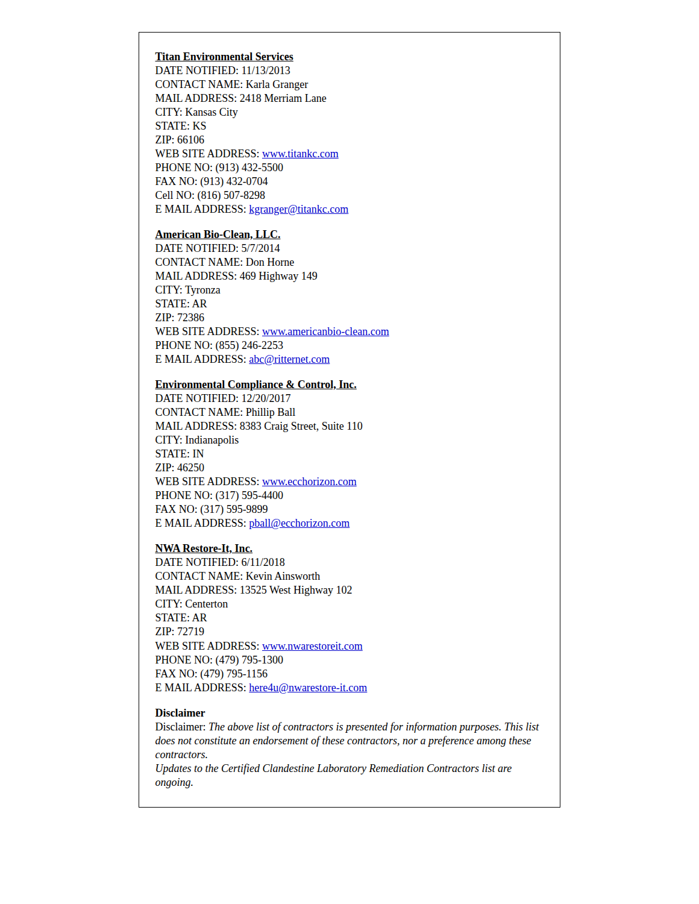Titan Environmental Services
DATE NOTIFIED: 11/13/2013
CONTACT NAME: Karla Granger
MAIL ADDRESS: 2418 Merriam Lane
CITY: Kansas City
STATE: KS
ZIP: 66106
WEB SITE ADDRESS: www.titankc.com
PHONE NO: (913) 432-5500
FAX NO: (913) 432-0704
Cell NO: (816) 507-8298
E MAIL ADDRESS: kgranger@titankc.com
American Bio-Clean, LLC.
DATE NOTIFIED: 5/7/2014
CONTACT NAME: Don Horne
MAIL ADDRESS: 469 Highway 149
CITY: Tyronza
STATE: AR
ZIP: 72386
WEB SITE ADDRESS: www.americanbio-clean.com
PHONE NO: (855) 246-2253
E MAIL ADDRESS: abc@ritternet.com
Environmental Compliance & Control, Inc.
DATE NOTIFIED: 12/20/2017
CONTACT NAME: Phillip Ball
MAIL ADDRESS: 8383 Craig Street, Suite 110
CITY: Indianapolis
STATE: IN
ZIP: 46250
WEB SITE ADDRESS: www.ecchorizon.com
PHONE NO: (317) 595-4400
FAX NO: (317) 595-9899
E MAIL ADDRESS: pball@ecchorizon.com
NWA Restore-It, Inc.
DATE NOTIFIED: 6/11/2018
CONTACT NAME: Kevin Ainsworth
MAIL ADDRESS: 13525 West Highway 102
CITY: Centerton
STATE: AR
ZIP: 72719
WEB SITE ADDRESS: www.nwarestoreit.com
PHONE NO: (479) 795-1300
FAX NO: (479) 795-1156
E MAIL ADDRESS: here4u@nwarestore-it.com
Disclaimer
Disclaimer: The above list of contractors is presented for information purposes. This list does not constitute an endorsement of these contractors, nor a preference among these contractors.
Updates to the Certified Clandestine Laboratory Remediation Contractors list are ongoing.